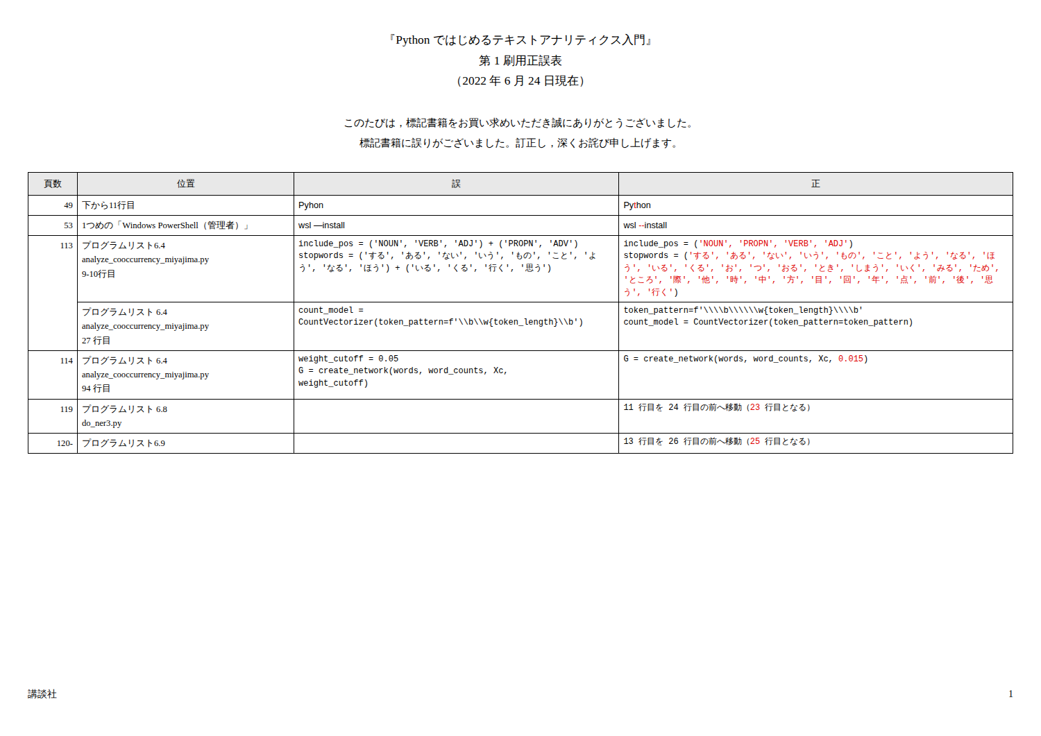『Python ではじめるテキストアナリティクス入門』
第 1 刷用正誤表
（2022 年 6 月 24 日現在）
このたびは，標記書籍をお買い求めいただき誠にありがとうございました。
標記書籍に誤りがございました。訂正し，深くお詫び申し上げます。
| 頁数 | 位置 | 誤 | 正 |
| --- | --- | --- | --- |
| 49 | 下から11行目 | Pyhon | Py t hon |
| 53 | 1つめの「Windows PowerShell（管理者）」 | wsl —install | wsl -- install |
| 113 | プログラムリスト6.4 analyze_cooccurrency_miyajima.py 9-10行目 | include_pos = ('NOUN', 'VERB', 'ADJ') + ('PROPN', 'ADV') stopwords = ('する', 'ある', 'ない', 'いう', 'もの', 'こと', 'よう', 'なる', 'ほう') + ('いる', 'くる', '行く', '思う') | include_pos = ( 'NOUN', 'PROPN', 'VERB', 'ADJ' ) stopwords = ( 'する', 'ある', 'ない', 'いう', 'もの', 'こと', 'よう', 'なる', 'ほう', 'いる', 'くる', 'お', 'つ', 'おる', 'とき', 'しまう', 'いく', 'みる', 'ため', 'ところ', '際', '他', '時', '中', '方', '目', '回', '年', '点', '前', '後', '思う', '行く' ) |
| プログラムリスト 6.4 analyze_cooccurrency_miyajima.py 27 行目 | count_model = CountVectorizer(token_pattern=f'\\b\\w{token_length}\\b') | token_pattern=f'\\\\b\\\\\\w{token_length}\\\\b' count_model = CountVectorizer(token_pattern=token_pattern) |
| 114 | プログラムリスト 6.4 analyze_cooccurrency_miyajima.py 94 行目 | weight_cutoff = 0.05 G = create_network(words, word_counts, Xc, weight_cutoff) | G = create_network(words, word_counts, Xc, 0.015 ) |
| 119 | プログラムリスト 6.8 do_ner3.py | | 11 行目を 24 行目の前へ移動（ 23 行目となる） |
| 120- | プログラムリスト6.9 | | 13 行目を 26 行目の前へ移動（ 25 行目となる） |
講談社
1